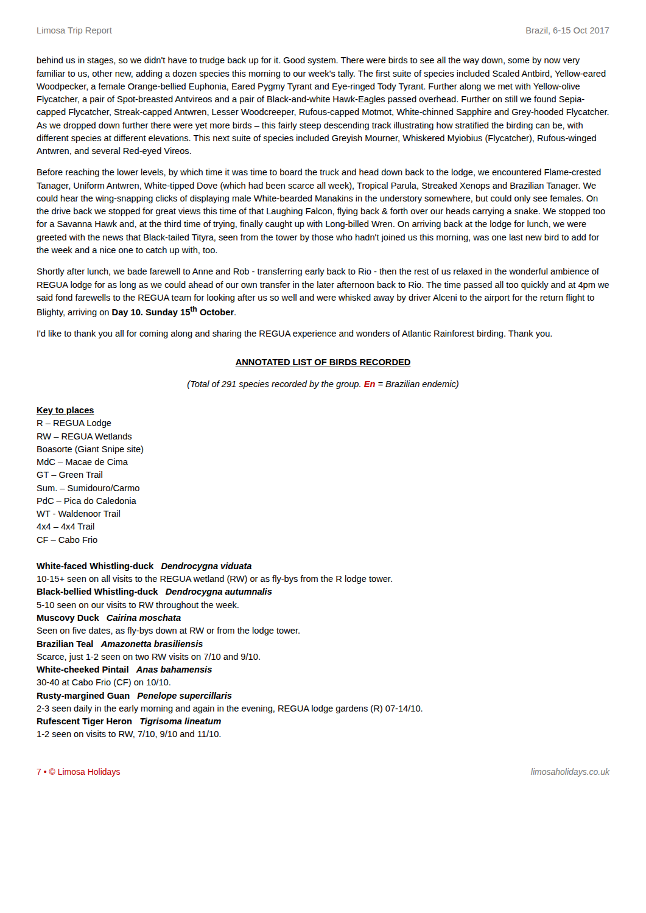Limosa Trip Report Brazil, 6-15 Oct 2017
behind us in stages, so we didn't have to trudge back up for it. Good system. There were birds to see all the way down, some by now very familiar to us, other new, adding a dozen species this morning to our week's tally. The first suite of species included Scaled Antbird, Yellow-eared Woodpecker, a female Orange-bellied Euphonia, Eared Pygmy Tyrant and Eye-ringed Tody Tyrant. Further along we met with Yellow-olive Flycatcher, a pair of Spot-breasted Antvireos and a pair of Black-and-white Hawk-Eagles passed overhead. Further on still we found Sepia-capped Flycatcher, Streak-capped Antwren, Lesser Woodcreeper, Rufous-capped Motmot, White-chinned Sapphire and Grey-hooded Flycatcher. As we dropped down further there were yet more birds – this fairly steep descending track illustrating how stratified the birding can be, with different species at different elevations. This next suite of species included Greyish Mourner, Whiskered Myiobius (Flycatcher), Rufous-winged Antwren, and several Red-eyed Vireos.
Before reaching the lower levels, by which time it was time to board the truck and head down back to the lodge, we encountered Flame-crested Tanager, Uniform Antwren, White-tipped Dove (which had been scarce all week), Tropical Parula, Streaked Xenops and Brazilian Tanager. We could hear the wing-snapping clicks of displaying male White-bearded Manakins in the understory somewhere, but could only see females. On the drive back we stopped for great views this time of that Laughing Falcon, flying back & forth over our heads carrying a snake. We stopped too for a Savanna Hawk and, at the third time of trying, finally caught up with Long-billed Wren. On arriving back at the lodge for lunch, we were greeted with the news that Black-tailed Tityra, seen from the tower by those who hadn't joined us this morning, was one last new bird to add for the week and a nice one to catch up with, too.
Shortly after lunch, we bade farewell to Anne and Rob - transferring early back to Rio - then the rest of us relaxed in the wonderful ambience of REGUA lodge for as long as we could ahead of our own transfer in the later afternoon back to Rio. The time passed all too quickly and at 4pm we said fond farewells to the REGUA team for looking after us so well and were whisked away by driver Alceni to the airport for the return flight to Blighty, arriving on Day 10. Sunday 15th October.
I'd like to thank you all for coming along and sharing the REGUA experience and wonders of Atlantic Rainforest birding. Thank you.
ANNOTATED LIST OF BIRDS RECORDED
(Total of 291 species recorded by the group. En = Brazilian endemic)
Key to places
R – REGUA Lodge
RW – REGUA Wetlands
Boasorte (Giant Snipe site)
MdC – Macae de Cima
GT – Green Trail
Sum. – Sumidouro/Carmo
PdC – Pica do Caledonia
WT - Waldenoor Trail
4x4 – 4x4 Trail
CF – Cabo Frio
White-faced Whistling-duck Dendrocygna viduata
10-15+ seen on all visits to the REGUA wetland (RW) or as fly-bys from the R lodge tower.
Black-bellied Whistling-duck Dendrocygna autumnalis
5-10 seen on our visits to RW throughout the week.
Muscovy Duck Cairina moschata
Seen on five dates, as fly-bys down at RW or from the lodge tower.
Brazilian Teal Amazonetta brasiliensis
Scarce, just 1-2 seen on two RW visits on 7/10 and 9/10.
White-cheeked Pintail Anas bahamensis
30-40 at Cabo Frio (CF) on 10/10.
Rusty-margined Guan Penelope supercillaris
2-3 seen daily in the early morning and again in the evening, REGUA lodge gardens (R) 07-14/10.
Rufescent Tiger Heron Tigrisoma lineatum
1-2 seen on visits to RW, 7/10, 9/10 and 11/10.
7 • © Limosa Holidays limosaholidays.co.uk